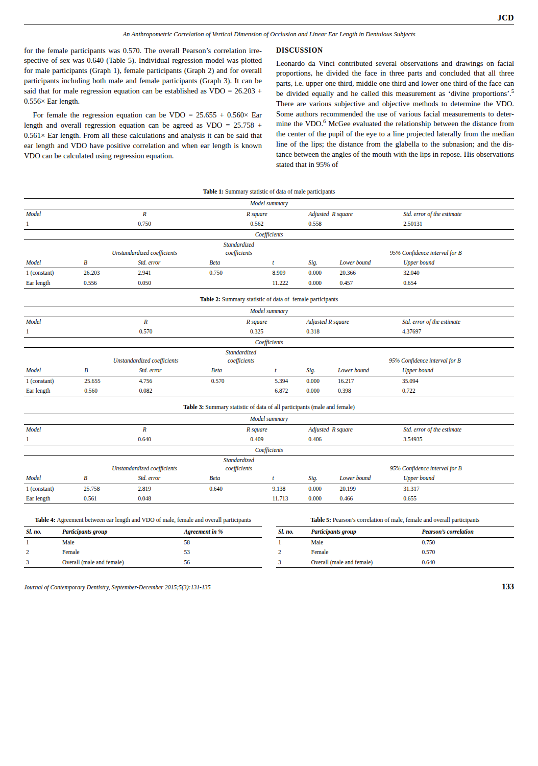JCD
An Anthropometric Correlation of Vertical Dimension of Occlusion and Linear Ear Length in Dentulous Subjects
for the female participants was 0.570. The overall Pearson’s correlation irrespective of sex was 0.640 (Table 5). Individual regression model was plotted for male participants (Graph 1), female participants (Graph 2) and for overall participants including both male and female participants (Graph 3). It can be said that for male regression equation can be established as VDO = 26.203 + 0.556× Ear length.
For female the regression equation can be VDO = 25.655 + 0.560× Ear length and overall regression equation can be agreed as VDO = 25.758 + 0.561× Ear length. From all these calculations and analysis it can be said that ear length and VDO have positive correlation and when ear length is known VDO can be calculated using regression equation.
Discussion
Leonardo da Vinci contributed several observations and drawings on facial proportions, he divided the face in three parts and concluded that all three parts, i.e. upper one third, middle one third and lower one third of the face can be divided equally and he called this measurement as ‘divine proportions’.5 There are various subjective and objective methods to determine the VDO. Some authors recommended the use of various facial measurements to determine the VDO.6 McGee evaluated the relationship between the distance from the center of the pupil of the eye to a line projected laterally from the median line of the lips; the distance from the glabella to the subnasion; and the distance between the angles of the mouth with the lips in repose. His observations stated that in 95% of
Table 1: Summary statistic of data of male participants
| Model summary |
| Model | R | R square | Adjusted R square | Std. error of the estimate |
| 1 | 0.750 | 0.562 | 0.558 | 2.50131 |
| Coefficients |
| | Unstandardized coefficients | Standardized coefficients | | | 95% Confidence interval for B |
| Model | B | Std. error | Beta | t | Sig. | Lower bound | Upper bound |
| 1 (constant) | 26.203 | 2.941 | 0.750 | 8.909 | 0.000 | 20.366 | 32.040 |
| Ear length | 0.556 | 0.050 | | 11.222 | 0.000 | 0.457 | 0.654 |
Table 2: Summary statistic of data of female participants
| Model summary |
| Model | R | R square | Adjusted R square | Std. error of the estimate |
| 1 | 0.570 | 0.325 | 0.318 | 4.37697 |
| Coefficients |
| | Unstandardized coefficients | Standardized coefficients | | | 95% Confidence interval for B |
| Model | B | Std. error | Beta | t | Sig. | Lower bound | Upper bound |
| 1 (constant) | 25.655 | 4.756 | 0.570 | 5.394 | 0.000 | 16.217 | 35.094 |
| Ear length | 0.560 | 0.082 | | 6.872 | 0.000 | 0.398 | 0.722 |
Table 3: Summary statistic of data of all participants (male and female)
| Model summary |
| Model | R | R square | Adjusted R square | Std. error of the estimate |
| 1 | 0.640 | 0.409 | 0.406 | 3.54935 |
| Coefficients |
| | Unstandardized coefficients | Standardized coefficients | | | 95% Confidence interval for B |
| Model | B | Std. error | Beta | t | Sig. | Lower bound | Upper bound |
| 1 (constant) | 25.758 | 2.819 | 0.640 | 9.138 | 0.000 | 20.199 | 31.317 |
| Ear length | 0.561 | 0.048 | | 11.713 | 0.000 | 0.466 | 0.655 |
Table 4: Agreement between ear length and VDO of male, female and overall participants
| Sl. no. | Participants group | Agreement in % |
| --- | --- | --- |
| 1 | Male | 58 |
| 2 | Female | 53 |
| 3 | Overall (male and female) | 56 |
Table 5: Pearson’s correlation of male, female and overall participants
| Sl. no. | Participants group | Pearson’s correlation |
| --- | --- | --- |
| 1 | Male | 0.750 |
| 2 | Female | 0.570 |
| 3 | Overall (male and female) | 0.640 |
Journal of Contemporary Dentistry, September-December 2015;5(3):131-135
133